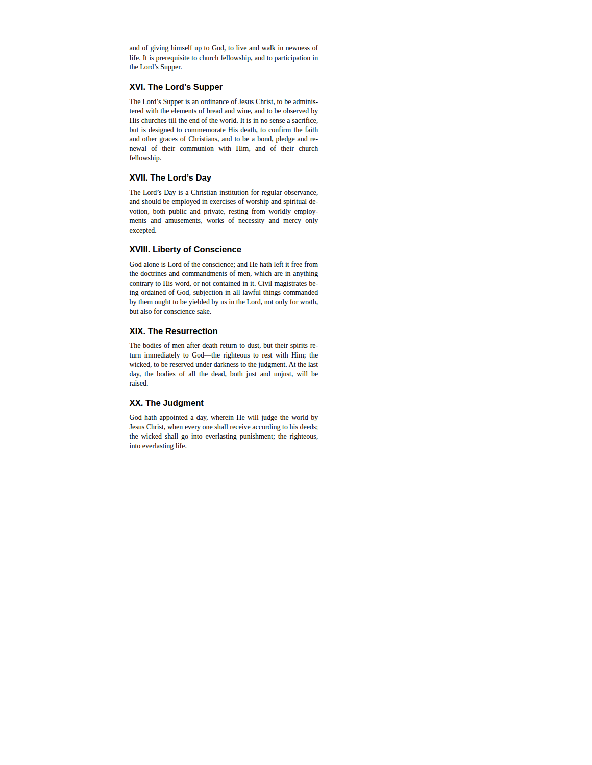and of giving himself up to God, to live and walk in newness of life. It is prerequisite to church fellowship, and to participation in the Lord’s Supper.
XVI. The Lord’s Supper
The Lord’s Supper is an ordinance of Jesus Christ, to be administered with the elements of bread and wine, and to be observed by His churches till the end of the world. It is in no sense a sacrifice, but is designed to commemorate His death, to confirm the faith and other graces of Christians, and to be a bond, pledge and renewal of their communion with Him, and of their church fellowship.
XVII. The Lord’s Day
The Lord’s Day is a Christian institution for regular observance, and should be employed in exercises of worship and spiritual devotion, both public and private, resting from worldly employments and amusements, works of necessity and mercy only excepted.
XVIII. Liberty of Conscience
God alone is Lord of the conscience; and He hath left it free from the doctrines and commandments of men, which are in anything contrary to His word, or not contained in it. Civil magistrates being ordained of God, subjection in all lawful things commanded by them ought to be yielded by us in the Lord, not only for wrath, but also for conscience sake.
XIX. The Resurrection
The bodies of men after death return to dust, but their spirits return immediately to God—the righteous to rest with Him; the wicked, to be reserved under darkness to the judgment. At the last day, the bodies of all the dead, both just and unjust, will be raised.
XX. The Judgment
God hath appointed a day, wherein He will judge the world by Jesus Christ, when every one shall receive according to his deeds; the wicked shall go into everlasting punishment; the righteous, into everlasting life.